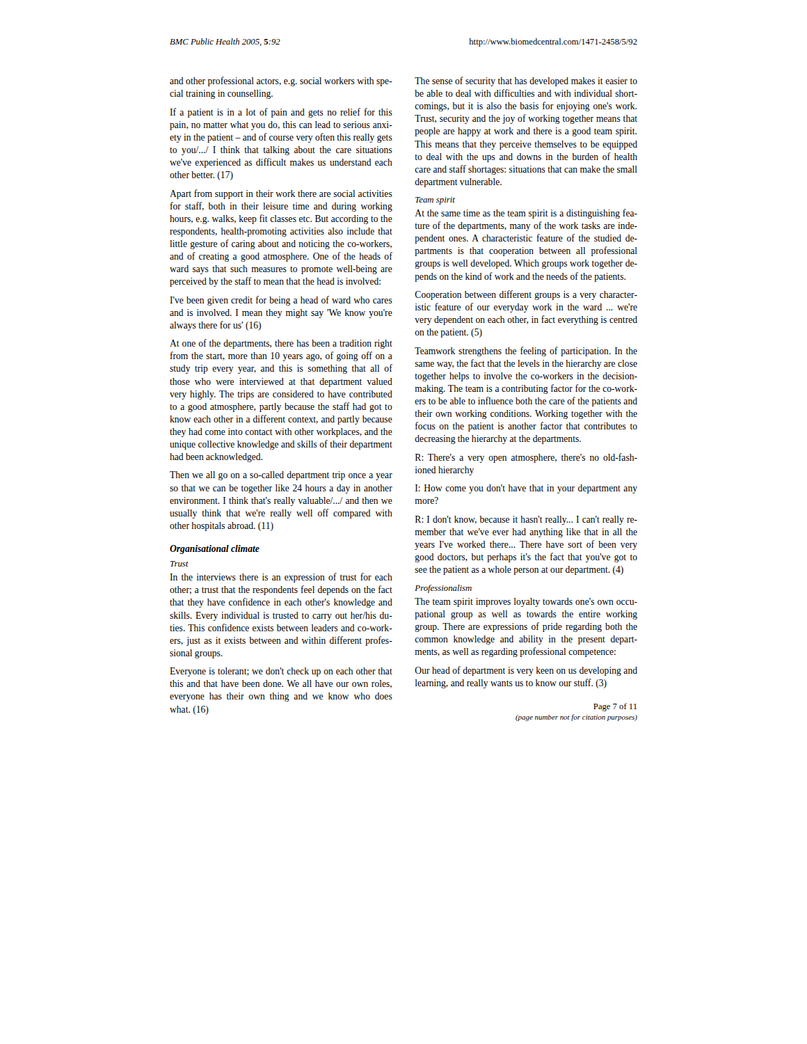BMC Public Health 2005, 5:92
http://www.biomedcentral.com/1471-2458/5/92
and other professional actors, e.g. social workers with special training in counselling.
If a patient is in a lot of pain and gets no relief for this pain, no matter what you do, this can lead to serious anxiety in the patient – and of course very often this really gets to you/.../ I think that talking about the care situations we've experienced as difficult makes us understand each other better. (17)
Apart from support in their work there are social activities for staff, both in their leisure time and during working hours, e.g. walks, keep fit classes etc. But according to the respondents, health-promoting activities also include that little gesture of caring about and noticing the co-workers, and of creating a good atmosphere. One of the heads of ward says that such measures to promote well-being are perceived by the staff to mean that the head is involved:
I've been given credit for being a head of ward who cares and is involved. I mean they might say 'We know you're always there for us' (16)
At one of the departments, there has been a tradition right from the start, more than 10 years ago, of going off on a study trip every year, and this is something that all of those who were interviewed at that department valued very highly. The trips are considered to have contributed to a good atmosphere, partly because the staff had got to know each other in a different context, and partly because they had come into contact with other workplaces, and the unique collective knowledge and skills of their department had been acknowledged.
Then we all go on a so-called department trip once a year so that we can be together like 24 hours a day in another environment. I think that's really valuable/.../ and then we usually think that we're really well off compared with other hospitals abroad. (11)
Organisational climate
Trust
In the interviews there is an expression of trust for each other; a trust that the respondents feel depends on the fact that they have confidence in each other's knowledge and skills. Every individual is trusted to carry out her/his duties. This confidence exists between leaders and co-workers, just as it exists between and within different professional groups.
Everyone is tolerant; we don't check up on each other that this and that have been done. We all have our own roles, everyone has their own thing and we know who does what. (16)
The sense of security that has developed makes it easier to be able to deal with difficulties and with individual shortcomings, but it is also the basis for enjoying one's work. Trust, security and the joy of working together means that people are happy at work and there is a good team spirit. This means that they perceive themselves to be equipped to deal with the ups and downs in the burden of health care and staff shortages: situations that can make the small department vulnerable.
Team spirit
At the same time as the team spirit is a distinguishing feature of the departments, many of the work tasks are independent ones. A characteristic feature of the studied departments is that cooperation between all professional groups is well developed. Which groups work together depends on the kind of work and the needs of the patients.
Cooperation between different groups is a very characteristic feature of our everyday work in the ward ... we're very dependent on each other, in fact everything is centred on the patient. (5)
Teamwork strengthens the feeling of participation. In the same way, the fact that the levels in the hierarchy are close together helps to involve the co-workers in the decision-making. The team is a contributing factor for the co-workers to be able to influence both the care of the patients and their own working conditions. Working together with the focus on the patient is another factor that contributes to decreasing the hierarchy at the departments.
R: There's a very open atmosphere, there's no old-fashioned hierarchy
I: How come you don't have that in your department any more?
R: I don't know, because it hasn't really... I can't really remember that we've ever had anything like that in all the years I've worked there... There have sort of been very good doctors, but perhaps it's the fact that you've got to see the patient as a whole person at our department. (4)
Professionalism
The team spirit improves loyalty towards one's own occupational group as well as towards the entire working group. There are expressions of pride regarding both the common knowledge and ability in the present departments, as well as regarding professional competence:
Our head of department is very keen on us developing and learning, and really wants us to know our stuff. (3)
Page 7 of 11
(page number not for citation purposes)